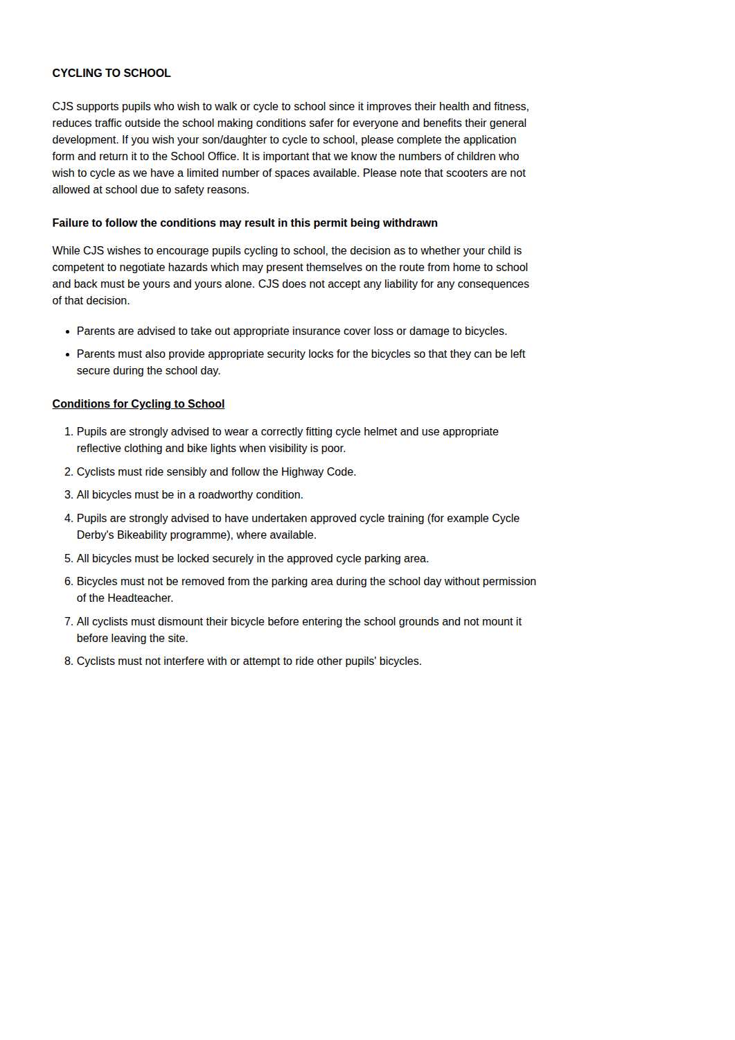CYCLING TO SCHOOL
CJS supports pupils who wish to walk or cycle to school since it improves their health and fitness, reduces traffic outside the school making conditions safer for everyone and benefits their general development. If you wish your son/daughter to cycle to school, please complete the application form and return it to the School Office. It is important that we know the numbers of children who wish to cycle as we have a limited number of spaces available. Please note that scooters are not allowed at school due to safety reasons.
Failure to follow the conditions may result in this permit being withdrawn
While CJS wishes to encourage pupils cycling to school, the decision as to whether your child is competent to negotiate hazards which may present themselves on the route from home to school and back must be yours and yours alone. CJS does not accept any liability for any consequences of that decision.
Parents are advised to take out appropriate insurance cover loss or damage to bicycles.
Parents must also provide appropriate security locks for the bicycles so that they can be left secure during the school day.
Conditions for Cycling to School
Pupils are strongly advised to wear a correctly fitting cycle helmet and use appropriate reflective clothing and bike lights when visibility is poor.
Cyclists must ride sensibly and follow the Highway Code.
All bicycles must be in a roadworthy condition.
Pupils are strongly advised to have undertaken approved cycle training (for example Cycle Derby's Bikeability programme), where available.
All bicycles must be locked securely in the approved cycle parking area.
Bicycles must not be removed from the parking area during the school day without permission of the Headteacher.
All cyclists must dismount their bicycle before entering the school grounds and not mount it before leaving the site.
Cyclists must not interfere with or attempt to ride other pupils' bicycles.